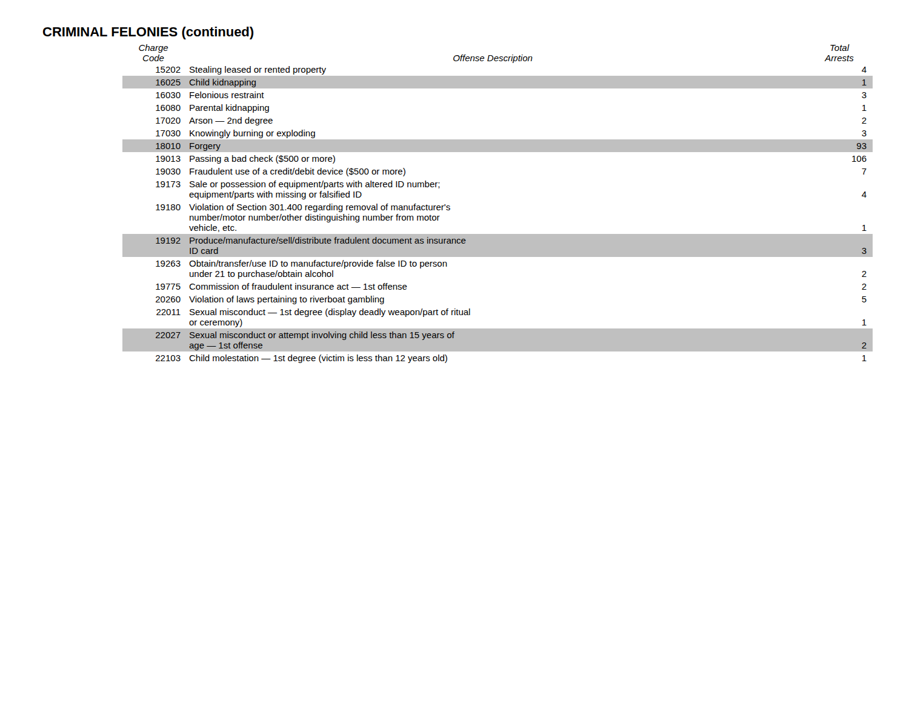CRIMINAL FELONIES (continued)
| | Charge Code | Offense Description | Total Arrests |
| --- | --- | --- | --- |
| | 15202 | Stealing leased or rented property | 4 |
| | 16025 | Child kidnapping | 1 |
| | 16030 | Felonious restraint | 3 |
| | 16080 | Parental kidnapping | 1 |
| | 17020 | Arson — 2nd degree | 2 |
| | 17030 | Knowingly burning or exploding | 3 |
| | 18010 | Forgery | 93 |
| | 19013 | Passing a bad check ($500 or more) | 106 |
| | 19030 | Fraudulent use of a credit/debit device ($500 or more) | 7 |
| | 19173 | Sale or possession of equipment/parts with altered ID number; equipment/parts with missing or falsified ID | 4 |
| | 19180 | Violation of Section 301.400 regarding removal of manufacturer's number/motor number/other distinguishing number from motor vehicle, etc. | 1 |
| | 19192 | Produce/manufacture/sell/distribute fradulent document as insurance ID card | 3 |
| | 19263 | Obtain/transfer/use ID to manufacture/provide false ID to person under 21 to purchase/obtain alcohol | 2 |
| | 19775 | Commission of fraudulent insurance act — 1st offense | 2 |
| | 20260 | Violation of laws pertaining to riverboat gambling | 5 |
| | 22011 | Sexual misconduct — 1st degree (display deadly weapon/part of ritual or ceremony) | 1 |
| | 22027 | Sexual misconduct or attempt involving child less than 15 years of age — 1st offense | 2 |
| | 22103 | Child molestation — 1st degree (victim is less than 12 years old) | 1 |